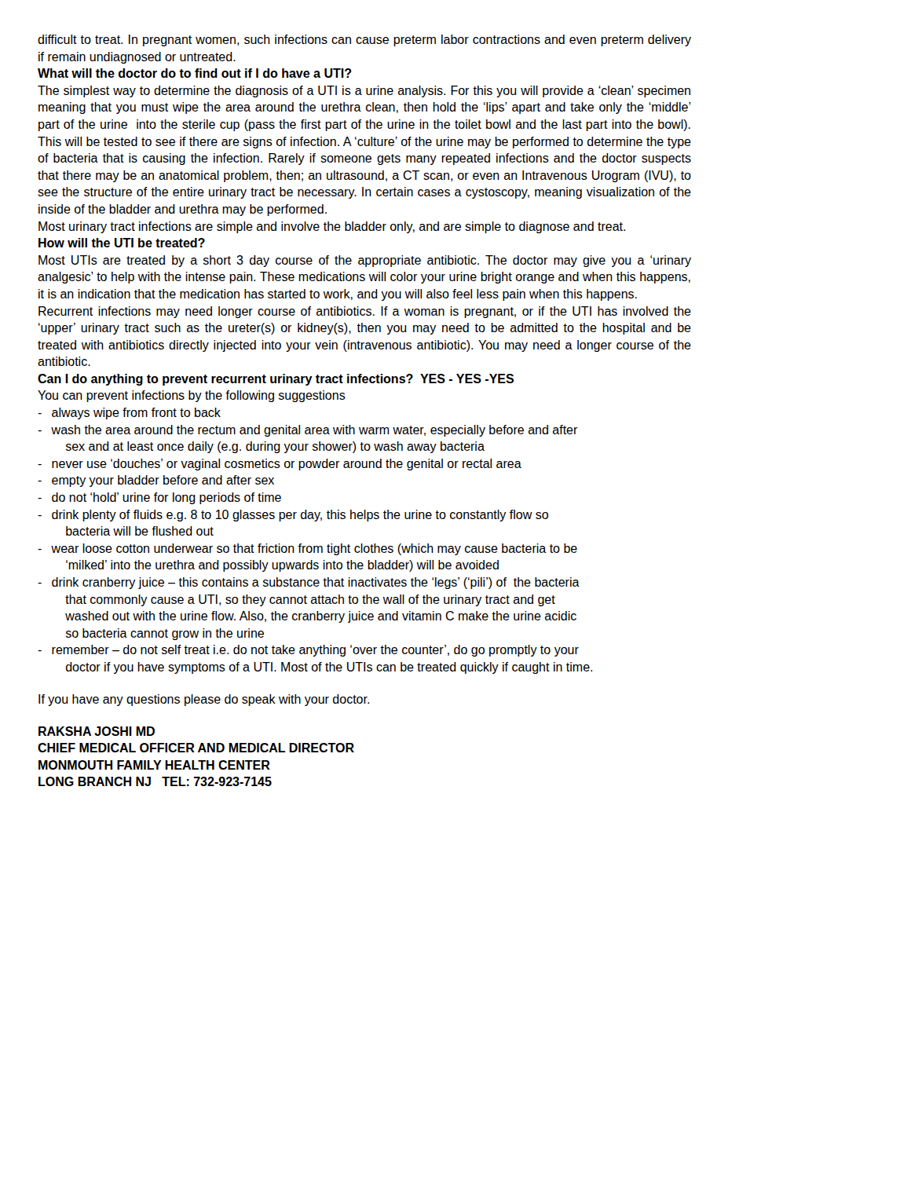difficult to treat. In pregnant women, such infections can cause preterm labor contractions and even preterm delivery if remain undiagnosed or untreated.
What will the doctor do to find out if I do have a UTI?
The simplest way to determine the diagnosis of a UTI is a urine analysis. For this you will provide a ‘clean’ specimen meaning that you must wipe the area around the urethra clean, then hold the ‘lips’ apart and take only the ‘middle’ part of the urine into the sterile cup (pass the first part of the urine in the toilet bowl and the last part into the bowl). This will be tested to see if there are signs of infection. A ‘culture’ of the urine may be performed to determine the type of bacteria that is causing the infection. Rarely if someone gets many repeated infections and the doctor suspects that there may be an anatomical problem, then; an ultrasound, a CT scan, or even an Intravenous Urogram (IVU), to see the structure of the entire urinary tract be necessary. In certain cases a cystoscopy, meaning visualization of the inside of the bladder and urethra may be performed.
Most urinary tract infections are simple and involve the bladder only, and are simple to diagnose and treat.
How will the UTI be treated?
Most UTIs are treated by a short 3 day course of the appropriate antibiotic. The doctor may give you a ‘urinary analgesic’ to help with the intense pain. These medications will color your urine bright orange and when this happens, it is an indication that the medication has started to work, and you will also feel less pain when this happens.
Recurrent infections may need longer course of antibiotics. If a woman is pregnant, or if the UTI has involved the ‘upper’ urinary tract such as the ureter(s) or kidney(s), then you may need to be admitted to the hospital and be treated with antibiotics directly injected into your vein (intravenous antibiotic). You may need a longer course of the antibiotic.
Can I do anything to prevent recurrent urinary tract infections? YES - YES -YES
You can prevent infections by the following suggestions
always wipe from front to back
wash the area around the rectum and genital area with warm water, especially before and after sex and at least once daily (e.g. during your shower) to wash away bacteria
never use ‘douches’ or vaginal cosmetics or powder around the genital or rectal area
empty your bladder before and after sex
do not ‘hold’ urine for long periods of time
drink plenty of fluids e.g. 8 to 10 glasses per day, this helps the urine to constantly flow so bacteria will be flushed out
wear loose cotton underwear so that friction from tight clothes (which may cause bacteria to be ‘milked’ into the urethra and possibly upwards into the bladder) will be avoided
drink cranberry juice – this contains a substance that inactivates the ‘legs’ (‘pili’) of the bacteria that commonly cause a UTI, so they cannot attach to the wall of the urinary tract and get washed out with the urine flow. Also, the cranberry juice and vitamin C make the urine acidic so bacteria cannot grow in the urine
remember – do not self treat i.e. do not take anything ‘over the counter’, do go promptly to your doctor if you have symptoms of a UTI. Most of the UTIs can be treated quickly if caught in time.
If you have any questions please do speak with your doctor.
RAKSHA JOSHI MD
CHIEF MEDICAL OFFICER AND MEDICAL DIRECTOR
MONMOUTH FAMILY HEALTH CENTER
LONG BRANCH NJ TEL: 732-923-7145